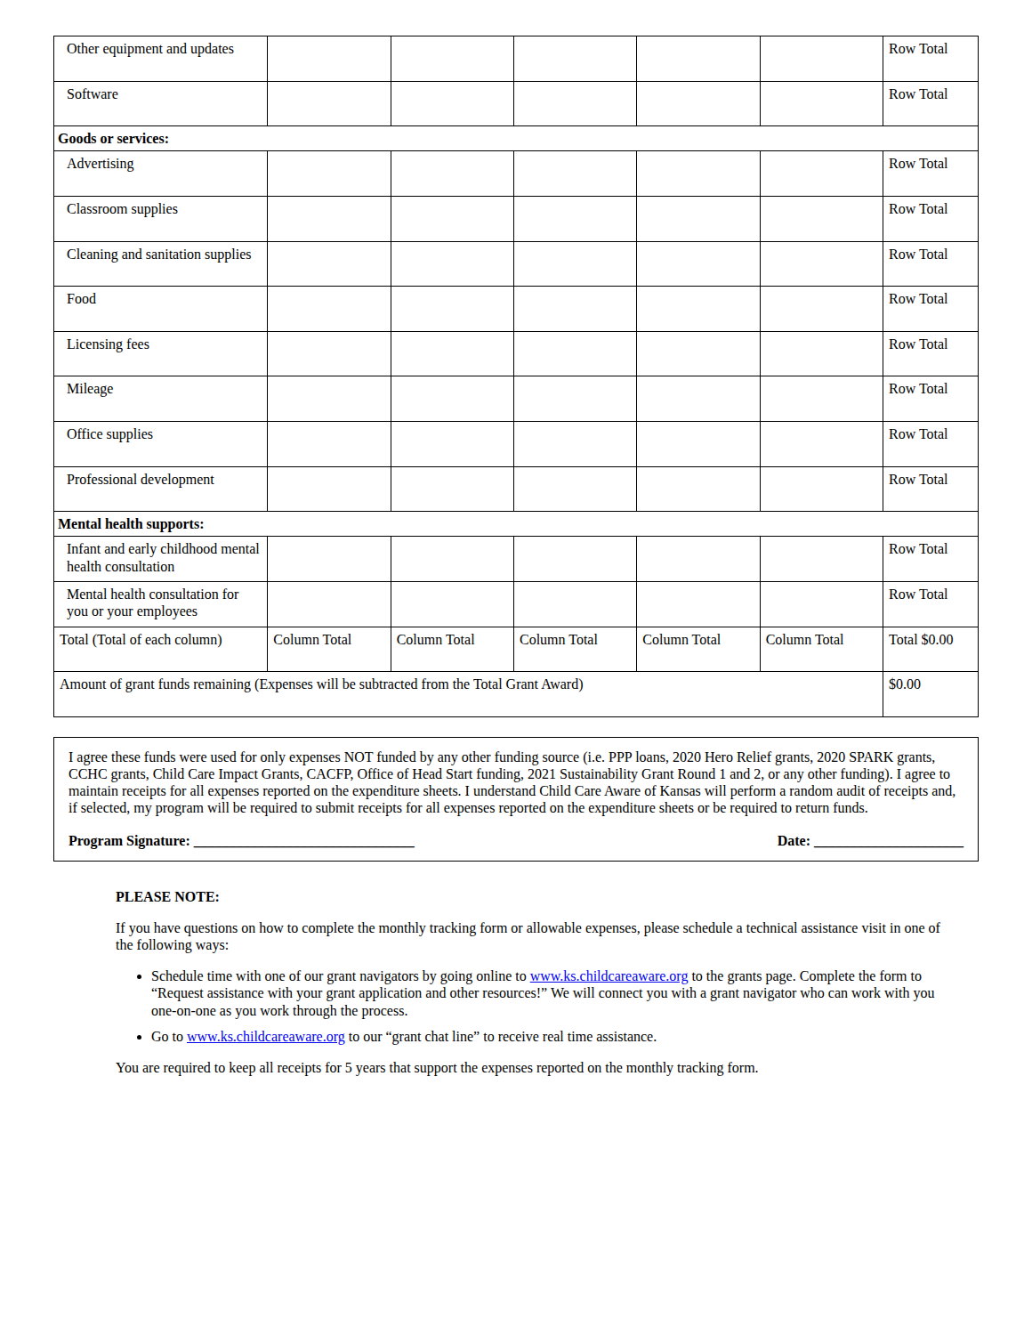| Other equipment and updates | | | | | | Row Total |
| Software | | | | | | Row Total |
| Goods or services: |
| Advertising | | | | | | Row Total |
| Classroom supplies | | | | | | Row Total |
| Cleaning and sanitation supplies | | | | | | Row Total |
| Food | | | | | | Row Total |
| Licensing fees | | | | | | Row Total |
| Mileage | | | | | | Row Total |
| Office supplies | | | | | | Row Total |
| Professional development | | | | | | Row Total |
| Mental health supports: |
| Infant and early childhood mental health consultation | | | | | | Row Total |
| Mental health consultation for you or your employees | | | | | | Row Total |
| Total (Total of each column) | Column Total | Column Total | Column Total | Column Total | Column Total | Total $0.00 |
| Amount of grant funds remaining (Expenses will be subtracted from the Total Grant Award) | $0.00 |
I agree these funds were used for only expenses NOT funded by any other funding source (i.e. PPP loans, 2020 Hero Relief grants, 2020 SPARK grants, CCHC grants, Child Care Impact Grants, CACFP, Office of Head Start funding, 2021 Sustainability Grant Round 1 and 2, or any other funding). I agree to maintain receipts for all expenses reported on the expenditure sheets. I understand Child Care Aware of Kansas will perform a random audit of receipts and, if selected, my program will be required to submit receipts for all expenses reported on the expenditure sheets or be required to return funds.
Program Signature: _______________________________ Date: _____________________
PLEASE NOTE:
If you have questions on how to complete the monthly tracking form or allowable expenses, please schedule a technical assistance visit in one of the following ways:
Schedule time with one of our grant navigators by going online to www.ks.childcareaware.org to the grants page. Complete the form to “Request assistance with your grant application and other resources!” We will connect you with a grant navigator who can work with you one-on-one as you work through the process.
Go to www.ks.childcareaware.org to our “grant chat line” to receive real time assistance.
You are required to keep all receipts for 5 years that support the expenses reported on the monthly tracking form.